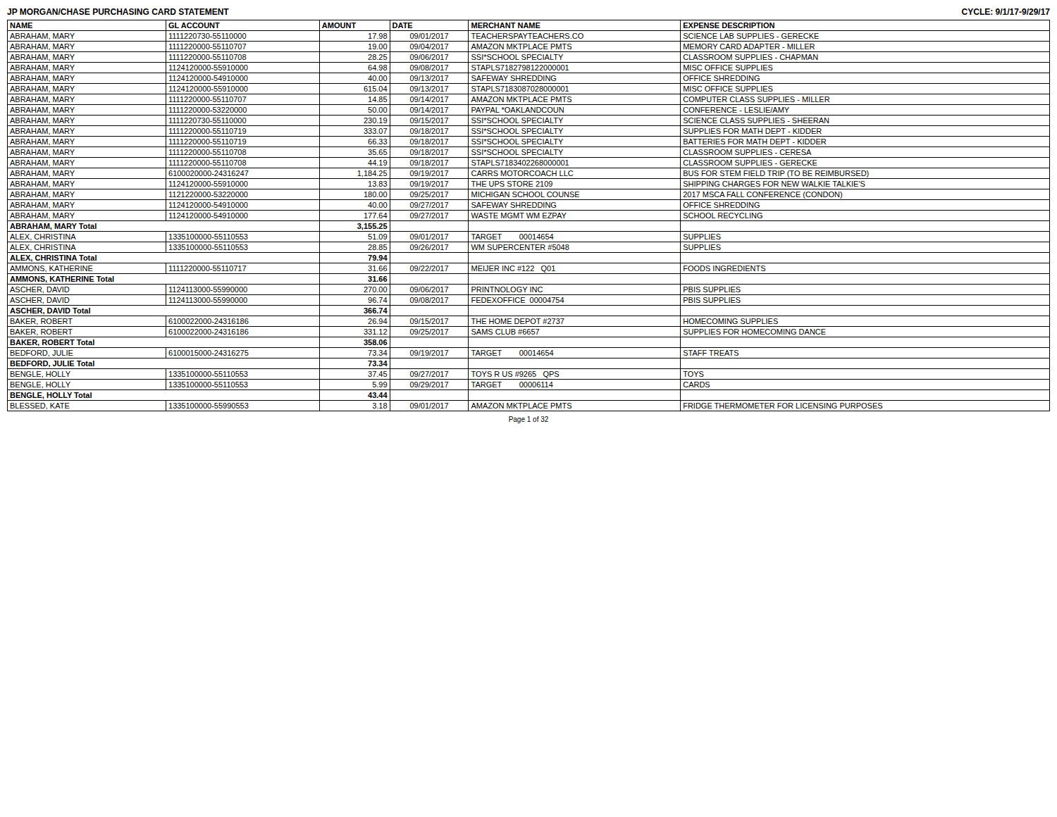JP MORGAN/CHASE PURCHASING CARD STATEMENT CYCLE: 9/1/17-9/29/17
| NAME | GL ACCOUNT | AMOUNT | DATE | MERCHANT NAME | EXPENSE DESCRIPTION |
| --- | --- | --- | --- | --- | --- |
| ABRAHAM, MARY | 1111220730-55110000 | 17.98 | 09/01/2017 | TEACHERSPAYTEACHERS.CO | SCIENCE LAB SUPPLIES - GERECKE |
| ABRAHAM, MARY | 1111220000-55110707 | 19.00 | 09/04/2017 | AMAZON MKTPLACE PMTS | MEMORY CARD ADAPTER - MILLER |
| ABRAHAM, MARY | 1111220000-55110708 | 28.25 | 09/06/2017 | SSI*SCHOOL SPECIALTY | CLASSROOM SUPPLIES - CHAPMAN |
| ABRAHAM, MARY | 1124120000-55910000 | 64.98 | 09/08/2017 | STAPLS7182798122000001 | MISC OFFICE SUPPLIES |
| ABRAHAM, MARY | 1124120000-54910000 | 40.00 | 09/13/2017 | SAFEWAY SHREDDING | OFFICE SHREDDING |
| ABRAHAM, MARY | 1124120000-55910000 | 615.04 | 09/13/2017 | STAPLS7183087028000001 | MISC OFFICE SUPPLIES |
| ABRAHAM, MARY | 1111220000-55110707 | 14.85 | 09/14/2017 | AMAZON MKTPLACE PMTS | COMPUTER CLASS SUPPLIES - MILLER |
| ABRAHAM, MARY | 1111220000-53220000 | 50.00 | 09/14/2017 | PAYPAL *OAKLANDCOUN | CONFERENCE - LESLIE/AMY |
| ABRAHAM, MARY | 1111220730-55110000 | 230.19 | 09/15/2017 | SSI*SCHOOL SPECIALTY | SCIENCE CLASS SUPPLIES - SHEERAN |
| ABRAHAM, MARY | 1111220000-55110719 | 333.07 | 09/18/2017 | SSI*SCHOOL SPECIALTY | SUPPLIES FOR MATH DEPT - KIDDER |
| ABRAHAM, MARY | 1111220000-55110719 | 66.33 | 09/18/2017 | SSI*SCHOOL SPECIALTY | BATTERIES FOR MATH DEPT - KIDDER |
| ABRAHAM, MARY | 1111220000-55110708 | 35.65 | 09/18/2017 | SSI*SCHOOL SPECIALTY | CLASSROOM SUPPLIES - CERESA |
| ABRAHAM, MARY | 1111220000-55110708 | 44.19 | 09/18/2017 | STAPLS7183402268000001 | CLASSROOM SUPPLIES - GERECKE |
| ABRAHAM, MARY | 6100020000-24316247 | 1,184.25 | 09/19/2017 | CARRS MOTORCOACH LLC | BUS FOR STEM FIELD TRIP (TO BE REIMBURSED) |
| ABRAHAM, MARY | 1124120000-55910000 | 13.83 | 09/19/2017 | THE UPS STORE 2109 | SHIPPING CHARGES FOR NEW WALKIE TALKIE'S |
| ABRAHAM, MARY | 1121220000-53220000 | 180.00 | 09/25/2017 | MICHIGAN SCHOOL COUNSE | 2017 MSCA FALL CONFERENCE (CONDON) |
| ABRAHAM, MARY | 1124120000-54910000 | 40.00 | 09/27/2017 | SAFEWAY SHREDDING | OFFICE SHREDDING |
| ABRAHAM, MARY | 1124120000-54910000 | 177.64 | 09/27/2017 | WASTE MGMT WM EZPAY | SCHOOL RECYCLING |
| ABRAHAM, MARY Total | 3,155.25 | | | |
| ALEX, CHRISTINA | 1335100000-55110553 | 51.09 | 09/01/2017 | TARGET 00014654 | SUPPLIES |
| ALEX, CHRISTINA | 1335100000-55110553 | 28.85 | 09/26/2017 | WM SUPERCENTER #5048 | SUPPLIES |
| ALEX, CHRISTINA Total | 79.94 | | | |
| AMMONS, KATHERINE | 1111220000-55110717 | 31.66 | 09/22/2017 | MEIJER INC #122 Q01 | FOODS INGREDIENTS |
| AMMONS, KATHERINE Total | 31.66 | | | |
| ASCHER, DAVID | 1124113000-55990000 | 270.00 | 09/06/2017 | PRINTNOLOGY INC | PBIS SUPPLIES |
| ASCHER, DAVID | 1124113000-55990000 | 96.74 | 09/08/2017 | FEDEXOFFICE 00004754 | PBIS SUPPLIES |
| ASCHER, DAVID Total | 366.74 | | | |
| BAKER, ROBERT | 6100022000-24316186 | 26.94 | 09/15/2017 | THE HOME DEPOT #2737 | HOMECOMING SUPPLIES |
| BAKER, ROBERT | 6100022000-24316186 | 331.12 | 09/25/2017 | SAMS CLUB #6657 | SUPPLIES FOR HOMECOMING DANCE |
| BAKER, ROBERT Total | 358.06 | | | |
| BEDFORD, JULIE | 6100015000-24316275 | 73.34 | 09/19/2017 | TARGET 00014654 | STAFF TREATS |
| BEDFORD, JULIE Total | 73.34 | | | |
| BENGLE, HOLLY | 1335100000-55110553 | 37.45 | 09/27/2017 | TOYS R US #9265 QPS | TOYS |
| BENGLE, HOLLY | 1335100000-55110553 | 5.99 | 09/29/2017 | TARGET 00006114 | CARDS |
| BENGLE, HOLLY Total | 43.44 | | | |
| BLESSED, KATE | 1335100000-55990553 | 3.18 | 09/01/2017 | AMAZON MKTPLACE PMTS | FRIDGE THERMOMETER FOR LICENSING PURPOSES |
Page 1 of 32